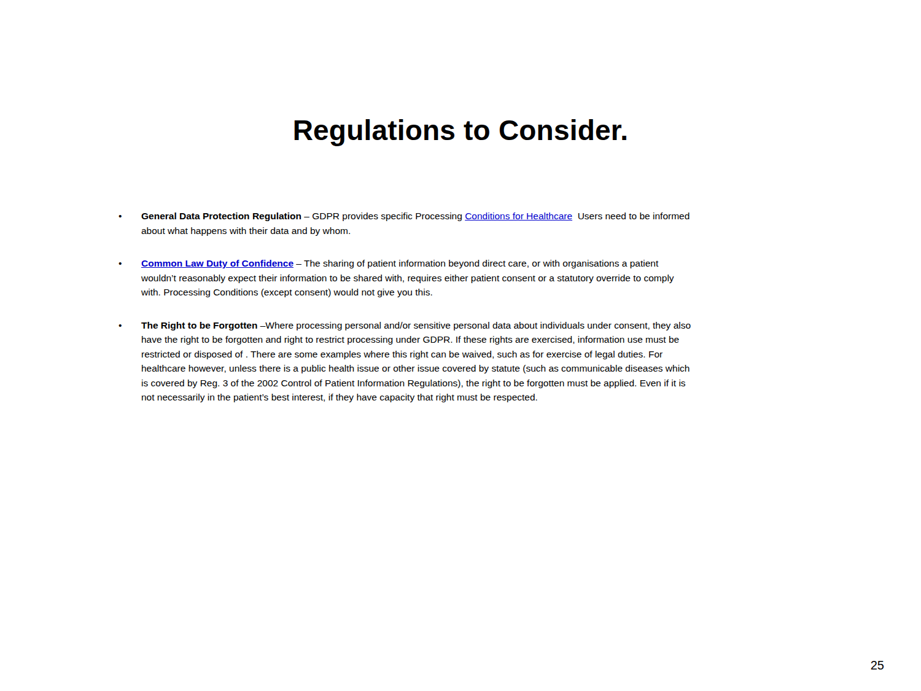Regulations to Consider.
General Data Protection Regulation – GDPR provides specific Processing Conditions for Healthcare Users need to be informed about what happens with their data and by whom.
Common Law Duty of Confidence – The sharing of patient information beyond direct care, or with organisations a patient wouldn’t reasonably expect their information to be shared with, requires either patient consent or a statutory override to comply with. Processing Conditions (except consent) would not give you this.
The Right to be Forgotten –Where processing personal and/or sensitive personal data about individuals under consent, they also have the right to be forgotten and right to restrict processing under GDPR. If these rights are exercised, information use must be restricted or disposed of . There are some examples where this right can be waived, such as for exercise of legal duties. For healthcare however, unless there is a public health issue or other issue covered by statute (such as communicable diseases which is covered by Reg. 3 of the 2002 Control of Patient Information Regulations), the right to be forgotten must be applied. Even if it is not necessarily in the patient’s best interest, if they have capacity that right must be respected.
25